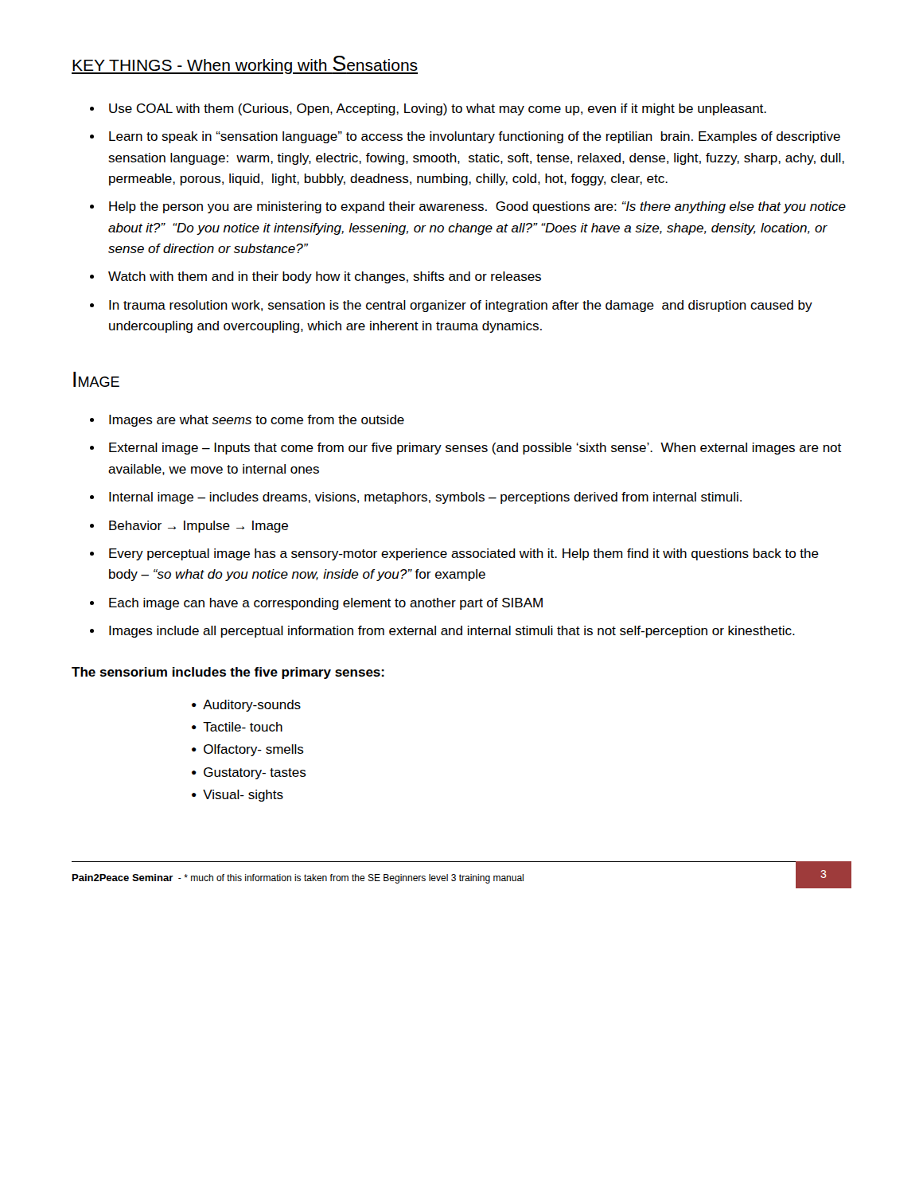KEY THINGS - When working with Sensations
Use COAL with them (Curious, Open, Accepting, Loving) to what may come up, even if it might be unpleasant.
Learn to speak in “sensation language” to access the involuntary functioning of the reptilian brain. Examples of descriptive sensation language: warm, tingly, electric, fowing, smooth, static, soft, tense, relaxed, dense, light, fuzzy, sharp, achy, dull, permeable, porous, liquid, light, bubbly, deadness, numbing, chilly, cold, hot, foggy, clear, etc.
Help the person you are ministering to expand their awareness. Good questions are: “Is there anything else that you notice about it?” “Do you notice it intensifying, lessening, or no change at all?” “Does it have a size, shape, density, location, or sense of direction or substance?”
Watch with them and in their body how it changes, shifts and or releases
In trauma resolution work, sensation is the central organizer of integration after the damage and disruption caused by undercoupling and overcoupling, which are inherent in trauma dynamics.
IMAGE
Images are what seems to come from the outside
External image – Inputs that come from our five primary senses (and possible ‘sixth sense’. When external images are not available, we move to internal ones
Internal image – includes dreams, visions, metaphors, symbols – perceptions derived from internal stimuli.
Behavior → Impulse → Image
Every perceptual image has a sensory-motor experience associated with it. Help them find it with questions back to the body – “so what do you notice now, inside of you?” for example
Each image can have a corresponding element to another part of SIBAM
Images include all perceptual information from external and internal stimuli that is not self-perception or kinesthetic.
The sensorium includes the five primary senses:
Auditory-sounds
Tactile- touch
Olfactory- smells
Gustatory- tastes
Visual- sights
Pain2Peace Seminar - * much of this information is taken from the SE Beginners level 3 training manual
3